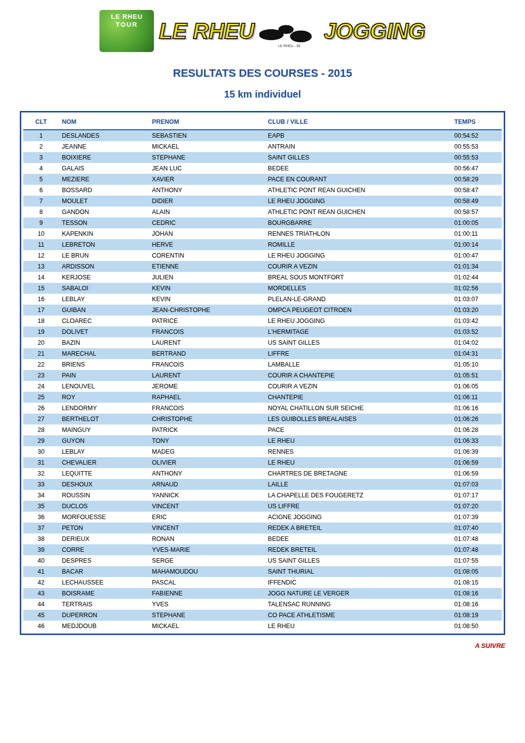LE RHEU
JOGGING
RESULTATS DES COURSES - 2015
15 km individuel
| CLT | NOM | PRENOM | CLUB / VILLE | TEMPS |
| --- | --- | --- | --- | --- |
| 1 | DESLANDES | SEBASTIEN | EAPB | 00:54:52 |
| 2 | JEANNE | MICKAEL | ANTRAIN | 00:55:53 |
| 3 | BOIXIERE | STEPHANE | SAINT GILLES | 00:55:53 |
| 4 | GALAIS | JEAN LUC | BEDEE | 00:56:47 |
| 5 | MEZIERE | XAVIER | PACE EN COURANT | 00:58:29 |
| 6 | BOSSARD | ANTHONY | ATHLETIC PONT REAN GUICHEN | 00:58:47 |
| 7 | MOULET | DIDIER | LE RHEU JOGGING | 00:58:49 |
| 8 | GANDON | ALAIN | ATHLETIC PONT REAN GUICHEN | 00:58:57 |
| 9 | TESSON | CEDRIC | BOURGBARRE | 01:00:05 |
| 10 | KAPENKIN | JOHAN | RENNES TRIATHLON | 01:00:11 |
| 11 | LEBRETON | HERVE | ROMILLE | 01:00:14 |
| 12 | LE BRUN | CORENTIN | LE RHEU JOGGING | 01:00:47 |
| 13 | ARDISSON | ETIENNE | COURIR A VEZIN | 01:01:34 |
| 14 | KERJOSE | JULIEN | BREAL SOUS MONTFORT | 01:02:44 |
| 15 | SABALOI | KEVIN | MORDELLES | 01:02:56 |
| 16 | LEBLAY | KEVIN | PLELAN-LE-GRAND | 01:03:07 |
| 17 | GUIBAN | JEAN-CHRISTOPHE | OMPCA PEUGEOT CITROEN | 01:03:20 |
| 18 | CLOAREC | PATRICE | LE RHEU JOGGING | 01:03:42 |
| 19 | DOLIVET | FRANCOIS | L'HERMITAGE | 01:03:52 |
| 20 | BAZIN | LAURENT | US SAINT GILLES | 01:04:02 |
| 21 | MARECHAL | BERTRAND | LIFFRE | 01:04:31 |
| 22 | BRIENS | FRANCOIS | LAMBALLE | 01:05:10 |
| 23 | PAIN | LAURENT | COURIR A CHANTEPIE | 01:05:51 |
| 24 | LENOUVEL | JEROME | COURIR A VEZIN | 01:06:05 |
| 25 | ROY | RAPHAEL | CHANTEPIE | 01:06:11 |
| 26 | LENDORMY | FRANCOIS | NOYAL CHATILLON SUR SEICHE | 01:06:16 |
| 27 | BERTHELOT | CHRISTOPHE | LES GUIBOLLES BREALAISES | 01:06:26 |
| 28 | MAINGUY | PATRICK | PACE | 01:06:28 |
| 29 | GUYON | TONY | LE RHEU | 01:06:33 |
| 30 | LEBLAY | MADEG | RENNES | 01:06:39 |
| 31 | CHEVALIER | OLIVIER | LE RHEU | 01:06:59 |
| 32 | LEQUITTE | ANTHONY | CHARTRES DE BRETAGNE | 01:06:59 |
| 33 | DESHOUX | ARNAUD | LAILLE | 01:07:03 |
| 34 | ROUSSIN | YANNICK | LA CHAPELLE DES FOUGERETZ | 01:07:17 |
| 35 | DUCLOS | VINCENT | US LIFFRE | 01:07:20 |
| 36 | MORFOUESSE | ERIC | ACIGNE JOGGING | 01:07:39 |
| 37 | PETON | VINCENT | REDEK A BRETEIL | 01:07:40 |
| 38 | DERIEUX | RONAN | BEDEE | 01:07:48 |
| 39 | CORRE | YVES-MARIE | REDEK BRETEIL | 01:07:48 |
| 40 | DESPRES | SERGE | US SAINT GILLES | 01:07:55 |
| 41 | BACAR | MAHAMOUDOU | SAINT THURIAL | 01:08:05 |
| 42 | LECHAUSSEE | PASCAL | IFFENDIC | 01:08:15 |
| 43 | BOISRAME | FABIENNE | JOGG NATURE LE VERGER | 01:08:16 |
| 44 | TERTRAIS | YVES | TALENSAC RUNNING | 01:08:16 |
| 45 | DUPERRON | STEPHANE | CO PACE ATHLETISME | 01:08:19 |
| 46 | MEDJDOUB | MICKAEL | LE RHEU | 01:08:50 |
A SUIVRE